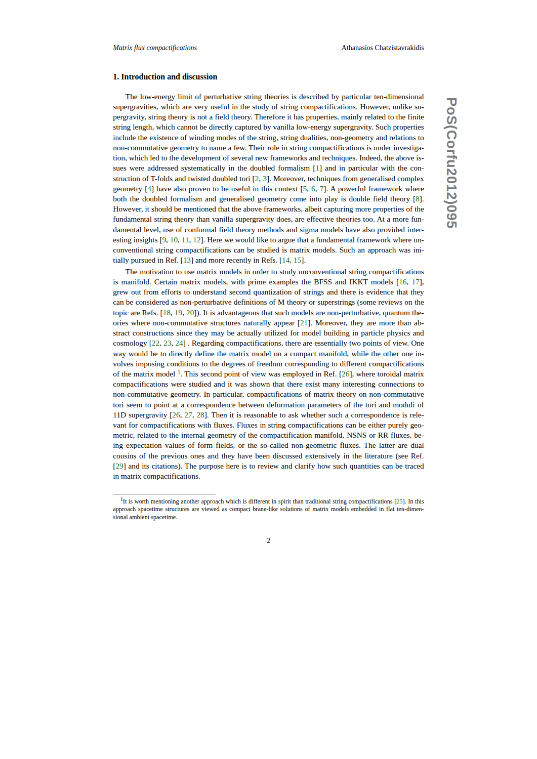Matrix flux compactifications
Athanasios Chatzistavrakidis
1. Introduction and discussion
The low-energy limit of perturbative string theories is described by particular ten-dimensional supergravities, which are very useful in the study of string compactifications. However, unlike supergravity, string theory is not a field theory. Therefore it has properties, mainly related to the finite string length, which cannot be directly captured by vanilla low-energy supergravity. Such properties include the existence of winding modes of the string, string dualities, non-geometry and relations to non-commutative geometry to name a few. Their role in string compactifications is under investigation, which led to the development of several new frameworks and techniques. Indeed, the above issues were addressed systematically in the doubled formalism [1] and in particular with the construction of T-folds and twisted doubled tori [2, 3]. Moreover, techniques from generalised complex geometry [4] have also proven to be useful in this context [5, 6, 7]. A powerful framework where both the doubled formalism and generalised geometry come into play is double field theory [8]. However, it should be mentioned that the above frameworks, albeit capturing more properties of the fundamental string theory than vanilla supergravity does, are effective theories too. At a more fundamental level, use of conformal field theory methods and sigma models have also provided interesting insights [9, 10, 11, 12]. Here we would like to argue that a fundamental framework where unconventional string compactifications can be studied is matrix models. Such an approach was initially pursued in Ref. [13] and more recently in Refs. [14, 15].
The motivation to use matrix models in order to study unconventional string compactifications is manifold. Certain matrix models, with prime examples the BFSS and IKKT models [16, 17], grew out from efforts to understand second quantization of strings and there is evidence that they can be considered as non-perturbative definitions of M theory or superstrings (some reviews on the topic are Refs. [18, 19, 20]). It is advantageous that such models are non-perturbative, quantum theories where non-commutative structures naturally appear [21]. Moreover, they are more than abstract constructions since they may be actually utilized for model building in particle physics and cosmology [22, 23, 24] . Regarding compactifications, there are essentially two points of view. One way would be to directly define the matrix model on a compact manifold, while the other one involves imposing conditions to the degrees of freedom corresponding to different compactifications of the matrix model 1. This second point of view was employed in Ref. [26], where toroidal matrix compactifications were studied and it was shown that there exist many interesting connections to non-commutative geometry. In particular, compactifications of matrix theory on non-commutative tori seem to point at a correspondence between deformation parameters of the tori and moduli of 11D supergravity [26, 27, 28]. Then it is reasonable to ask whether such a correspondence is relevant for compactifications with fluxes. Fluxes in string compactifications can be either purely geometric, related to the internal geometry of the compactification manifold, NSNS or RR fluxes, being expectation values of form fields, or the so-called non-geometric fluxes. The latter are dual cousins of the previous ones and they have been discussed extensively in the literature (see Ref. [29] and its citations). The purpose here is to review and clarify how such quantities can be traced in matrix compactifications.
1It is worth mentioning another approach which is different in spirit than traditional string compactifications [25]. In this approach spacetime structures are viewed as compact brane-like solutions of matrix models embedded in flat ten-dimensional ambient spacetime.
2
PoS(Corfu2012)095